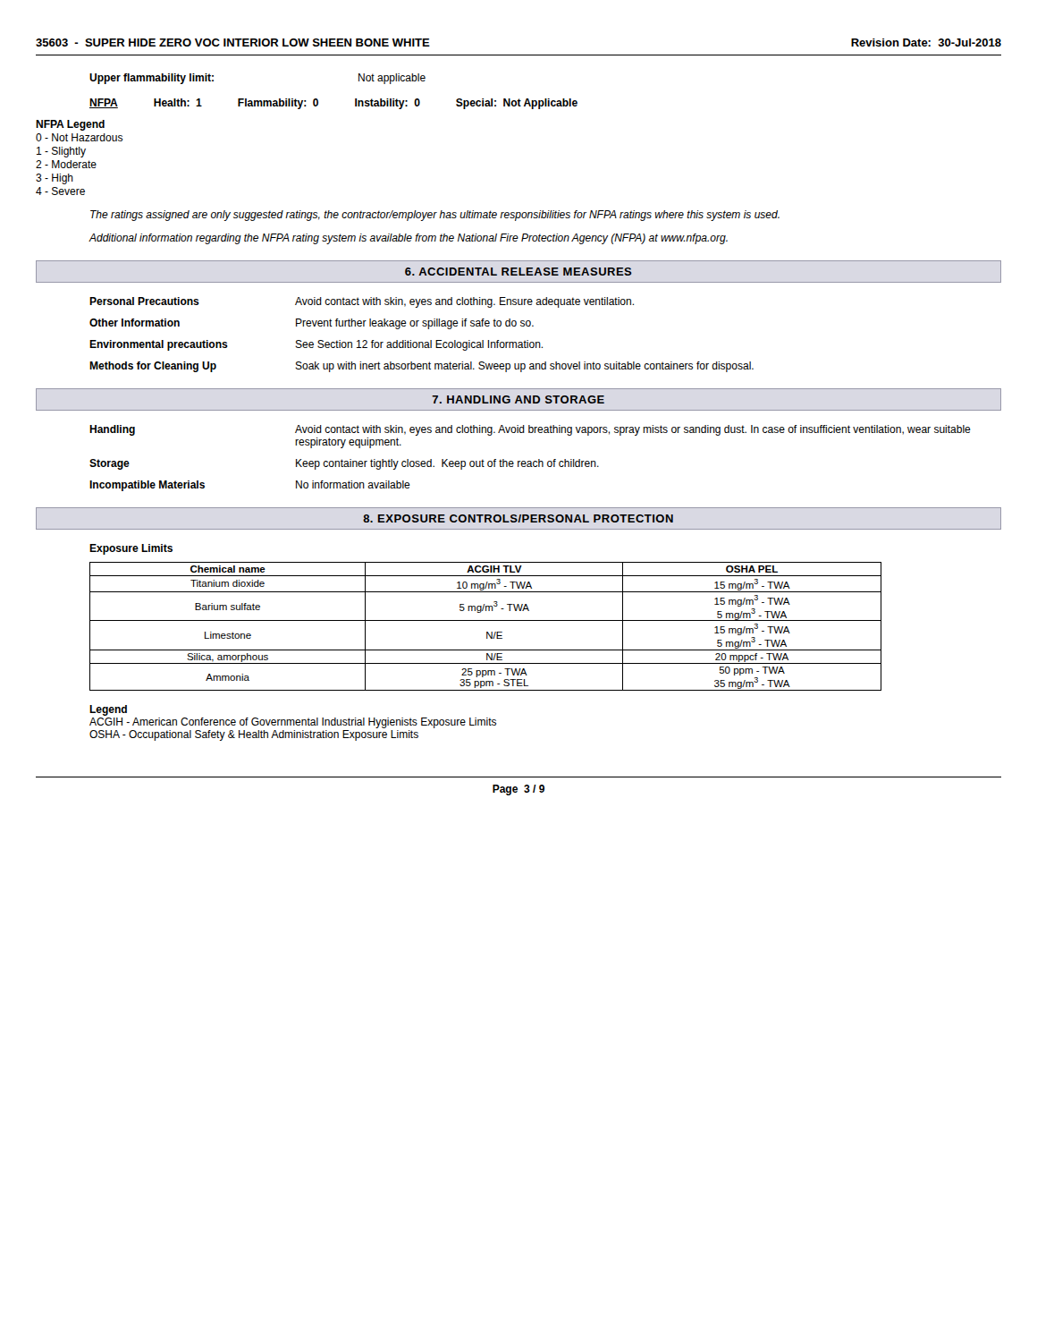35603 - SUPER HIDE ZERO VOC INTERIOR LOW SHEEN BONE WHITE
Revision Date: 30-Jul-2018
Upper flammability limit:
Not applicable
NFPA Health: 1 Flammability: 0 Instability: 0 Special: Not Applicable
NFPA Legend
0 - Not Hazardous
1 - Slightly
2 - Moderate
3 - High
4 - Severe
The ratings assigned are only suggested ratings, the contractor/employer has ultimate responsibilities for NFPA ratings where this system is used.
Additional information regarding the NFPA rating system is available from the National Fire Protection Agency (NFPA) at www.nfpa.org.
6. ACCIDENTAL RELEASE MEASURES
Personal Precautions
Avoid contact with skin, eyes and clothing. Ensure adequate ventilation.
Other Information
Prevent further leakage or spillage if safe to do so.
Environmental precautions
See Section 12 for additional Ecological Information.
Methods for Cleaning Up
Soak up with inert absorbent material. Sweep up and shovel into suitable containers for disposal.
7. HANDLING AND STORAGE
Handling
Avoid contact with skin, eyes and clothing. Avoid breathing vapors, spray mists or sanding dust. In case of insufficient ventilation, wear suitable respiratory equipment.
Storage
Keep container tightly closed. Keep out of the reach of children.
Incompatible Materials
No information available
8. EXPOSURE CONTROLS/PERSONAL PROTECTION
Exposure Limits
| Chemical name | ACGIH TLV | OSHA PEL |
| --- | --- | --- |
| Titanium dioxide | 10 mg/m 3 - TWA | 15 mg/m 3 - TWA |
| Barium sulfate | 5 mg/m 3 - TWA | 15 mg/m 3 - TWA 5 mg/m 3 - TWA |
| Limestone | N/E | 15 mg/m 3 - TWA 5 mg/m 3 - TWA |
| Silica, amorphous | N/E | 20 mppcf - TWA |
| Ammonia | 25 ppm - TWA 35 ppm - STEL | 50 ppm - TWA 35 mg/m 3 - TWA |
Legend
ACGIH - American Conference of Governmental Industrial Hygienists Exposure Limits
OSHA - Occupational Safety & Health Administration Exposure Limits
Page 3 / 9